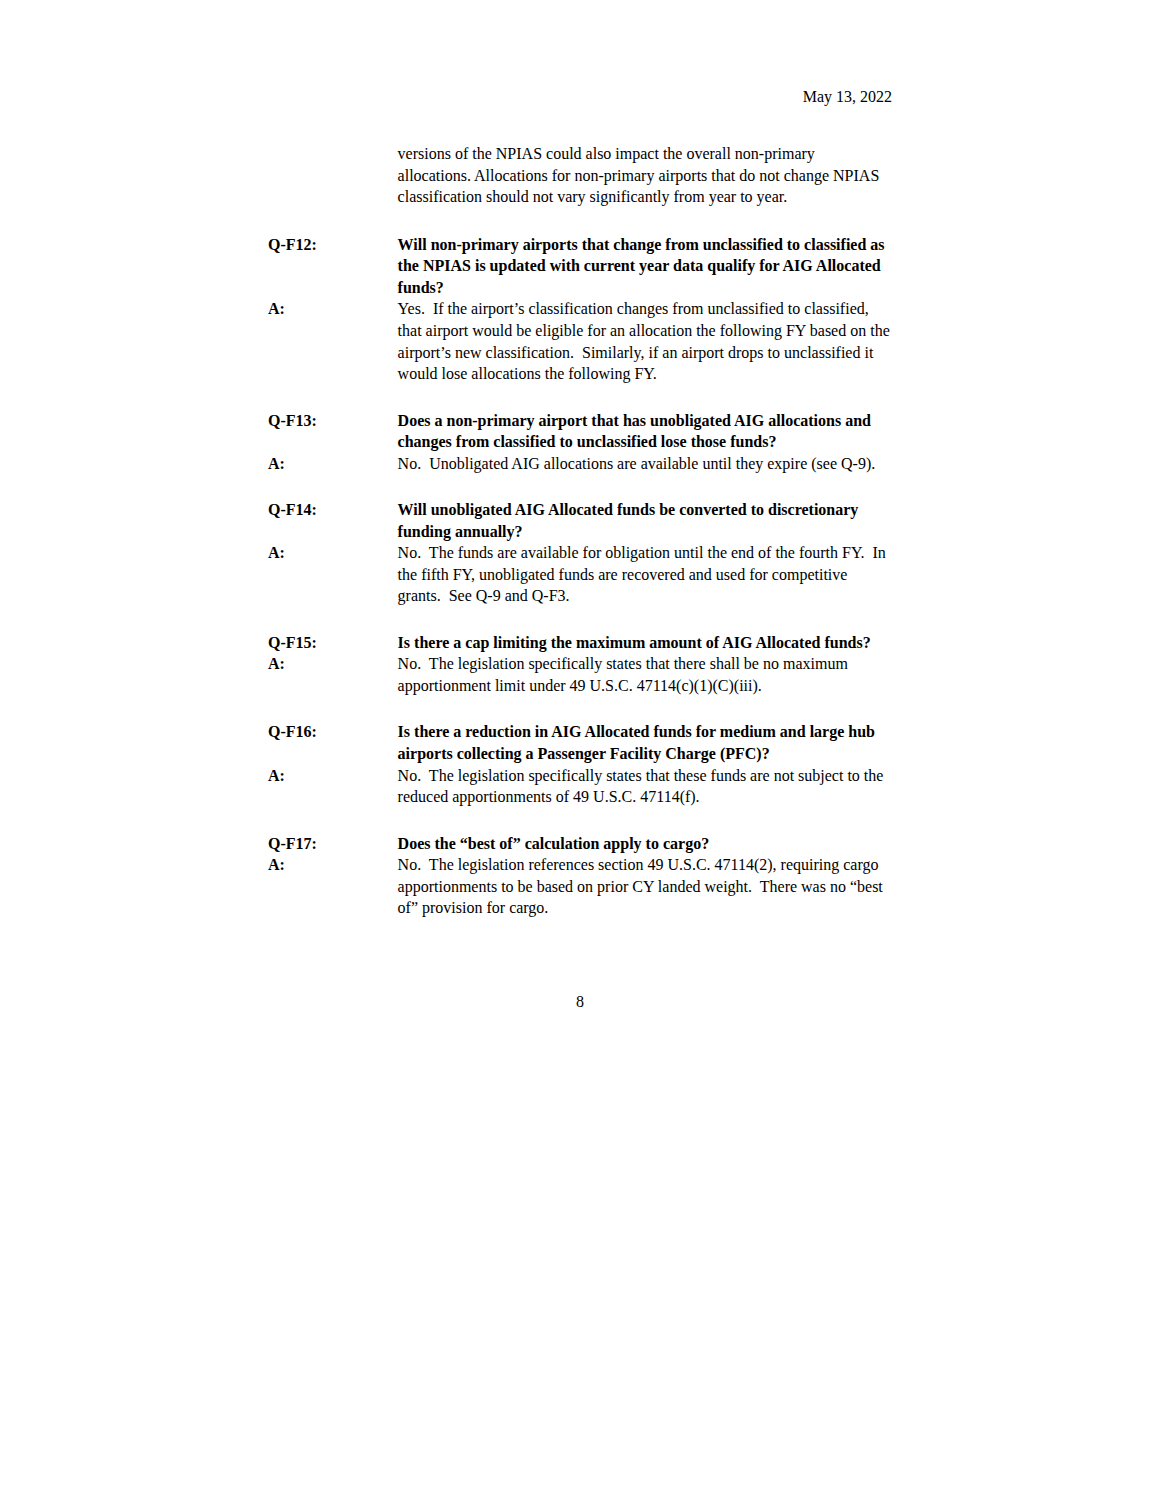May 13, 2022
versions of the NPIAS could also impact the overall non-primary allocations. Allocations for non-primary airports that do not change NPIAS classification should not vary significantly from year to year.
| Q-F12: | Will non-primary airports that change from unclassified to classified as the NPIAS is updated with current year data qualify for AIG Allocated funds? |
| A: | Yes. If the airport’s classification changes from unclassified to classified, that airport would be eligible for an allocation the following FY based on the airport’s new classification. Similarly, if an airport drops to unclassified it would lose allocations the following FY. |
| Q-F13: | Does a non-primary airport that has unobligated AIG allocations and changes from classified to unclassified lose those funds? |
| A: | No. Unobligated AIG allocations are available until they expire (see Q-9). |
| Q-F14: | Will unobligated AIG Allocated funds be converted to discretionary funding annually? |
| A: | No. The funds are available for obligation until the end of the fourth FY. In the fifth FY, unobligated funds are recovered and used for competitive grants. See Q-9 and Q-F3. |
| Q-F15: | Is there a cap limiting the maximum amount of AIG Allocated funds? |
| A: | No. The legislation specifically states that there shall be no maximum apportionment limit under 49 U.S.C. 47114(c)(1)(C)(iii). |
| Q-F16: | Is there a reduction in AIG Allocated funds for medium and large hub airports collecting a Passenger Facility Charge (PFC)? |
| A: | No. The legislation specifically states that these funds are not subject to the reduced apportionments of 49 U.S.C. 47114(f). |
| Q-F17: | Does the “best of” calculation apply to cargo? |
| A: | No. The legislation references section 49 U.S.C. 47114(2), requiring cargo apportionments to be based on prior CY landed weight. There was no “best of” provision for cargo. |
8